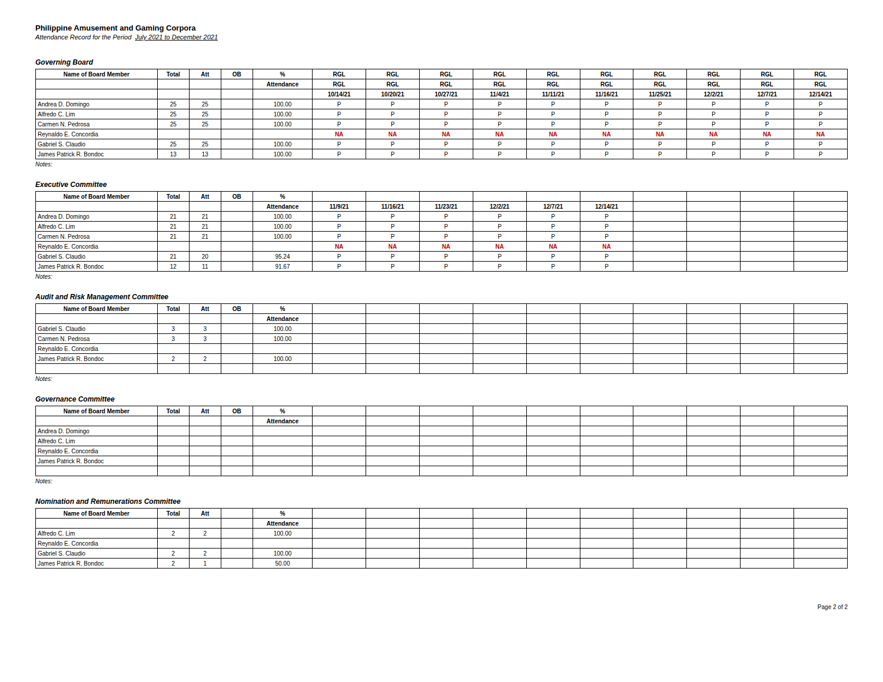Philippine Amusement and Gaming Corpora
Attendance Record for the Period July 2021 to December 2021
Governing Board
| Name of Board Member | Total | Att | OB | % | RGL | RGL | RGL | RGL | RGL | RGL | RGL | RGL | RGL | RGL |
| --- | --- | --- | --- | --- | --- | --- | --- | --- | --- | --- | --- | --- | --- | --- |
| | | | | Attendance | RGL | RGL | RGL | RGL | RGL | RGL | RGL | RGL | RGL | RGL |
| | | | | | 10/14/21 | 10/20/21 | 10/27/21 | 11/4/21 | 11/11/21 | 11/16/21 | 11/25/21 | 12/2/21 | 12/7/21 | 12/14/21 |
| Andrea D. Domingo | 25 | 25 | | 100.00 | P | P | P | P | P | P | P | P | P | P |
| Alfredo C. Lim | 25 | 25 | | 100.00 | P | P | P | P | P | P | P | P | P | P |
| Carmen N. Pedrosa | 25 | 25 | | 100.00 | P | P | P | P | P | P | P | P | P | P |
| Reynaldo E. Concordia | | | | | NA | NA | NA | NA | NA | NA | NA | NA | NA | NA |
| Gabriel S. Claudio | 25 | 25 | | 100.00 | P | P | P | P | P | P | P | P | P | P |
| James Patrick R. Bondoc | 13 | 13 | | 100.00 | P | P | P | P | P | P | P | P | P | P |
Notes:
Executive Committee
| Name of Board Member | Total | Att | OB | % | | | | | | | | | | |
| --- | --- | --- | --- | --- | --- | --- | --- | --- | --- | --- | --- | --- | --- | --- |
| | | | | Attendance | 11/9/21 | 11/16/21 | 11/23/21 | 12/2/21 | 12/7/21 | 12/14/21 | | | | |
| Andrea D. Domingo | 21 | 21 | | 100.00 | P | P | P | P | P | P | | | | |
| Alfredo C. Lim | 21 | 21 | | 100.00 | P | P | P | P | P | P | | | | |
| Carmen N. Pedrosa | 21 | 21 | | 100.00 | P | P | P | P | P | P | | | | |
| Reynaldo E. Concordia | | | | | NA | NA | NA | NA | NA | NA | | | | |
| Gabriel S. Claudio | 21 | 20 | | 95.24 | P | P | P | P | P | P | | | | |
| James Patrick R. Bondoc | 12 | 11 | | 91.67 | P | P | P | P | P | P | | | | |
Notes:
Audit and Risk Management Committee
| Name of Board Member | Total | Att | OB | % | | | | | | | | | | |
| --- | --- | --- | --- | --- | --- | --- | --- | --- | --- | --- | --- | --- | --- | --- |
| | | | | Attendance | | | | | | | | | | |
| Gabriel S. Claudio | 3 | 3 | | 100.00 | | | | | | | | | | |
| Carmen N. Pedrosa | 3 | 3 | | 100.00 | | | | | | | | | | |
| Reynaldo E. Concordia | | | | | | | | | | | | | | |
| James Patrick R. Bondoc | 2 | 2 | | 100.00 | | | | | | | | | | |
Notes:
Governance Committee
| Name of Board Member | Total | Att | OB | % | | | | | | | | | | |
| --- | --- | --- | --- | --- | --- | --- | --- | --- | --- | --- | --- | --- | --- | --- |
| | | | | Attendance | | | | | | | | | | |
| Andrea D. Domingo | | | | | | | | | | | | | | |
| Alfredo C. Lim | | | | | | | | | | | | | | |
| Reynaldo E. Concordia | | | | | | | | | | | | | | |
| James Patrick R. Bondoc | | | | | | | | | | | | | | |
Notes:
Nomination and Remunerations Committee
| Name of Board Member | Total | Att | | % | | | | | | | | | | |
| --- | --- | --- | --- | --- | --- | --- | --- | --- | --- | --- | --- | --- | --- | --- |
| | | | | Attendance | | | | | | | | | | |
| Alfredo C. Lim | 2 | 2 | | 100.00 | | | | | | | | | | |
| Reynaldo E. Concordia | | | | | | | | | | | | | | |
| Gabriel S. Claudio | 2 | 2 | | 100.00 | | | | | | | | | | |
| James Patrick R. Bondoc | 2 | 1 | | 50.00 | | | | | | | | | | |
Page 2 of 2